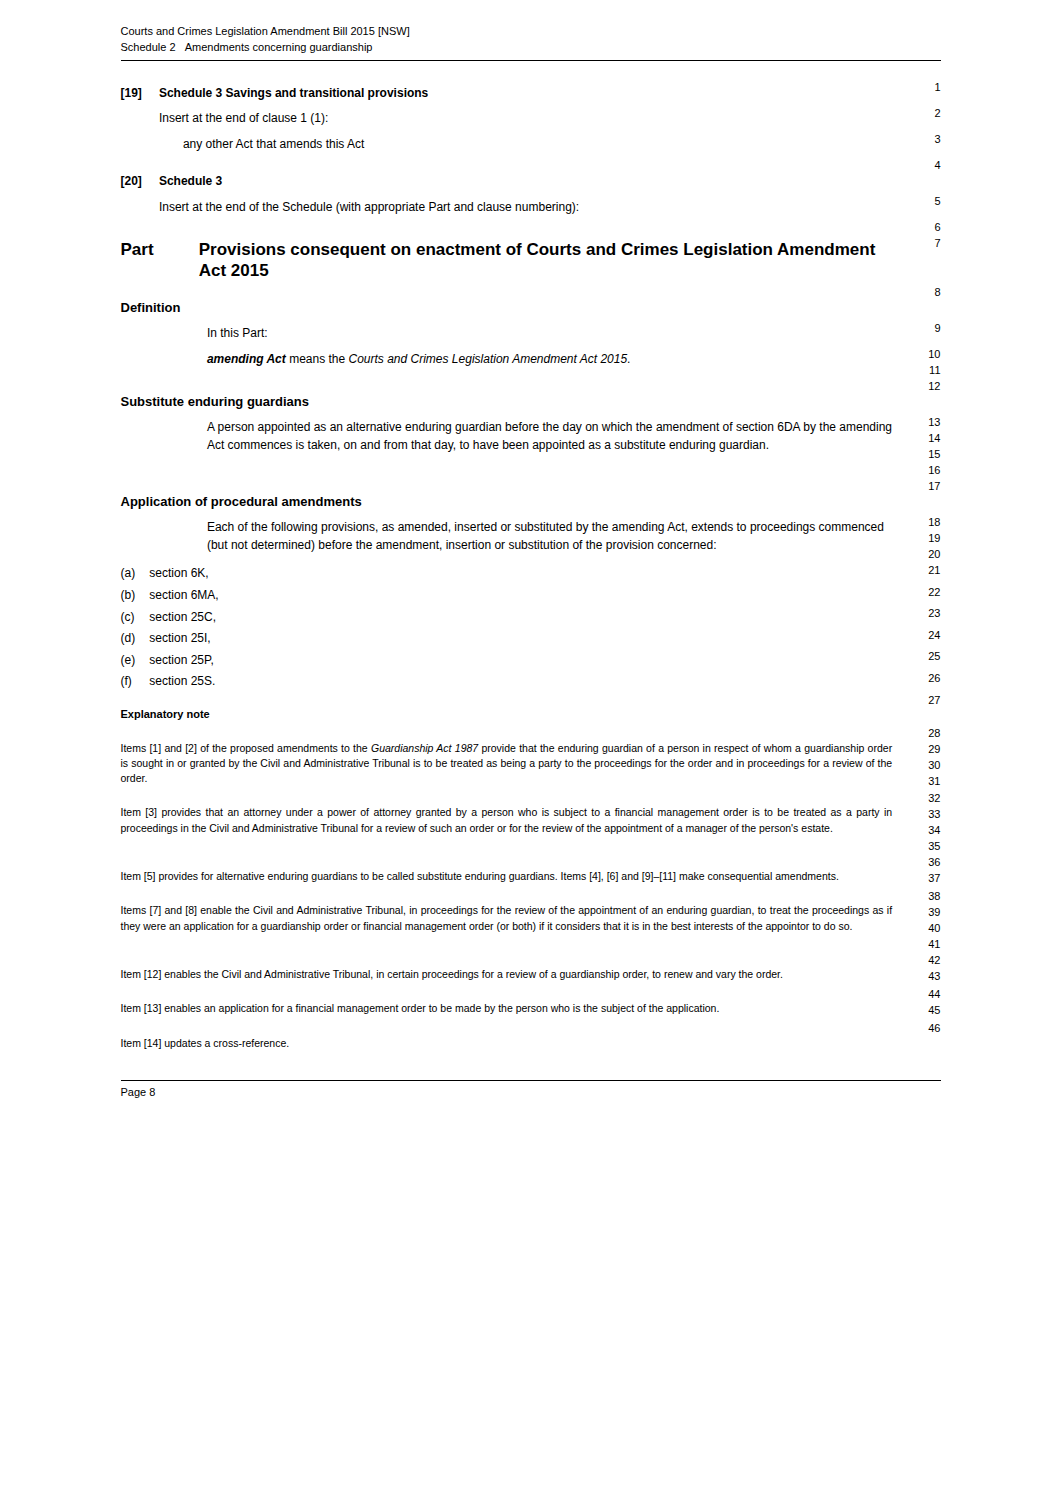Courts and Crimes Legislation Amendment Bill 2015 [NSW]
Schedule 2 Amendments concerning guardianship
| [19] Schedule 3 Savings and transitional provisions | 1 |
| Insert at the end of clause 1 (1): | 2 |
| any other Act that amends this Act | 3 |
| [20] Schedule 3 | 4 |
| Insert at the end of the Schedule (with appropriate Part and clause numbering): | 5 |
| Part Provisions consequent on enactment of Courts and Crimes Legislation Amendment Act 2015 | 6 7 |
| Definition | 8 |
| In this Part: | 9 |
| amending Act means the Courts and Crimes Legislation Amendment Act 2015 . | 10 11 |
| Substitute enduring guardians | 12 |
| A person appointed as an alternative enduring guardian before the day on which the amendment of section 6DA by the amending Act commences is taken, on and from that day, to have been appointed as a substitute enduring guardian. | 13 14 15 16 |
| Application of procedural amendments | 17 |
| Each of the following provisions, as amended, inserted or substituted by the amending Act, extends to proceedings commenced (but not determined) before the amendment, insertion or substitution of the provision concerned: | 18 19 20 |
| (a) section 6K, | 21 |
| (b) section 6MA, | 22 |
| (c) section 25C, | 23 |
| (d) section 25I, | 24 |
| (e) section 25P, | 25 |
| (f) section 25S. | 26 |
| Explanatory note | 27 |
| Items [1] and [2] of the proposed amendments to the Guardianship Act 1987 provide that the enduring guardian of a person in respect of whom a guardianship order is sought in or granted by the Civil and Administrative Tribunal is to be treated as being a party to the proceedings for the order and in proceedings for a review of the order. | 28 29 30 31 |
| Item [3] provides that an attorney under a power of attorney granted by a person who is subject to a financial management order is to be treated as a party in proceedings in the Civil and Administrative Tribunal for a review of such an order or for the review of the appointment of a manager of the person's estate. | 32 33 34 35 |
| Item [5] provides for alternative enduring guardians to be called substitute enduring guardians. Items [4], [6] and [9]–[11] make consequential amendments. | 36 37 |
| Items [7] and [8] enable the Civil and Administrative Tribunal, in proceedings for the review of the appointment of an enduring guardian, to treat the proceedings as if they were an application for a guardianship order or financial management order (or both) if it considers that it is in the best interests of the appointor to do so. | 38 39 40 41 |
| Item [12] enables the Civil and Administrative Tribunal, in certain proceedings for a review of a guardianship order, to renew and vary the order. | 42 43 |
| Item [13] enables an application for a financial management order to be made by the person who is the subject of the application. | 44 45 |
| Item [14] updates a cross-reference. | 46 |
Page 8